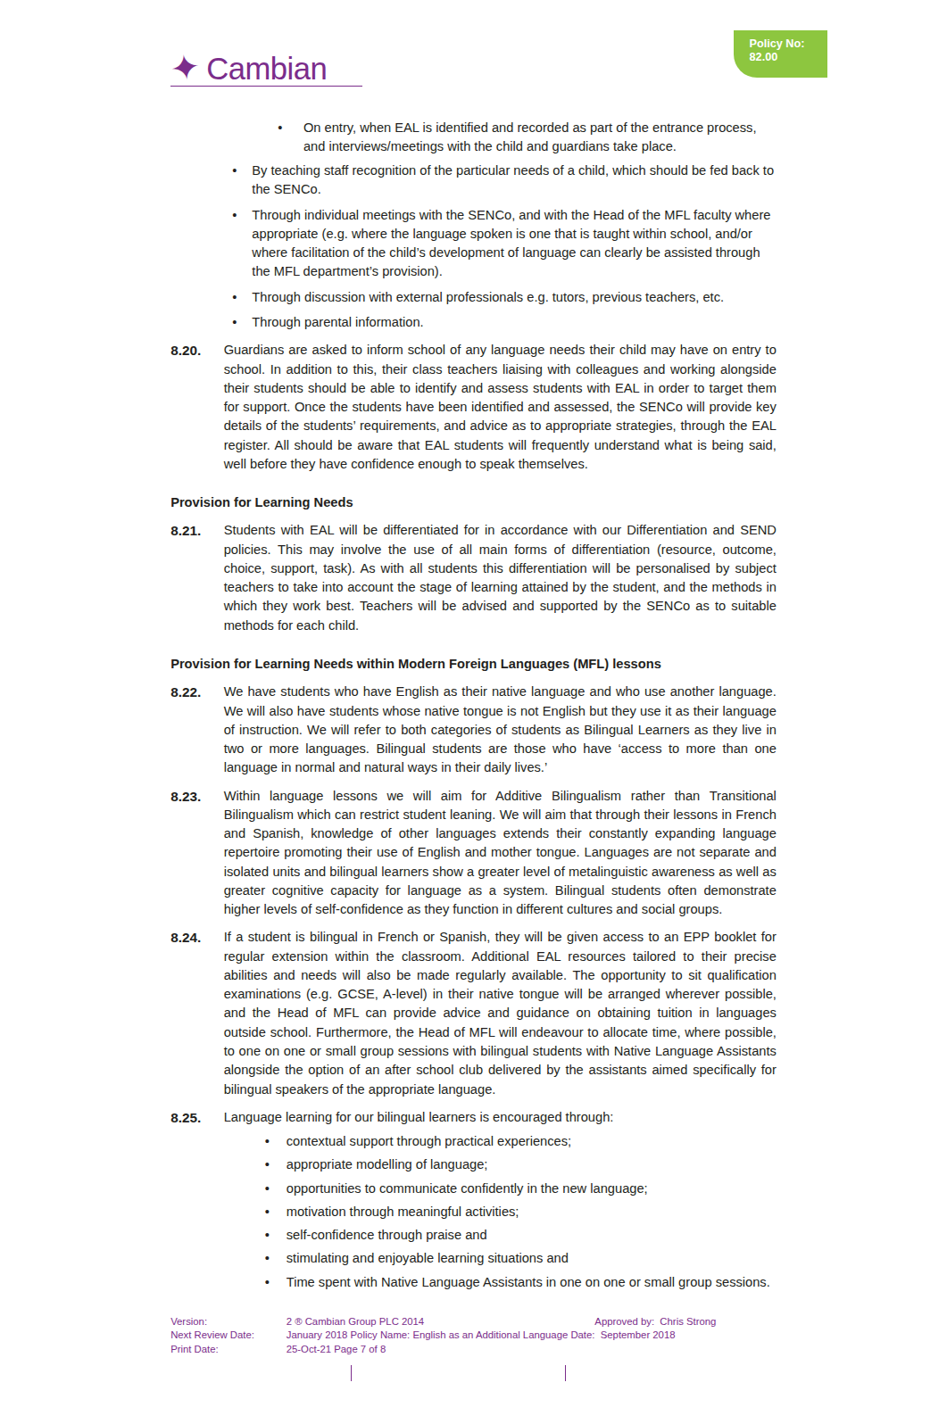Policy No:
82.00
✦ Cambian
On entry, when EAL is identified and recorded as part of the entrance process, and interviews/meetings with the child and guardians take place.
By teaching staff recognition of the particular needs of a child, which should be fed back to the SENCo.
Through individual meetings with the SENCo, and with the Head of the MFL faculty where appropriate (e.g. where the language spoken is one that is taught within school, and/or where facilitation of the child’s development of language can clearly be assisted through the MFL department’s provision).
Through discussion with external professionals e.g. tutors, previous teachers, etc.
Through parental information.
8.20. Guardians are asked to inform school of any language needs their child may have on entry to school. In addition to this, their class teachers liaising with colleagues and working alongside their students should be able to identify and assess students with EAL in order to target them for support. Once the students have been identified and assessed, the SENCo will provide key details of the students’ requirements, and advice as to appropriate strategies, through the EAL register. All should be aware that EAL students will frequently understand what is being said, well before they have confidence enough to speak themselves.
Provision for Learning Needs
8.21. Students with EAL will be differentiated for in accordance with our Differentiation and SEND policies. This may involve the use of all main forms of differentiation (resource, outcome, choice, support, task). As with all students this differentiation will be personalised by subject teachers to take into account the stage of learning attained by the student, and the methods in which they work best. Teachers will be advised and supported by the SENCo as to suitable methods for each child.
Provision for Learning Needs within Modern Foreign Languages (MFL) lessons
8.22. We have students who have English as their native language and who use another language. We will also have students whose native tongue is not English but they use it as their language of instruction. We will refer to both categories of students as Bilingual Learners as they live in two or more languages. Bilingual students are those who have ‘access to more than one language in normal and natural ways in their daily lives.’
8.23. Within language lessons we will aim for Additive Bilingualism rather than Transitional Bilingualism which can restrict student leaning. We will aim that through their lessons in French and Spanish, knowledge of other languages extends their constantly expanding language repertoire promoting their use of English and mother tongue. Languages are not separate and isolated units and bilingual learners show a greater level of metalinguistic awareness as well as greater cognitive capacity for language as a system. Bilingual students often demonstrate higher levels of self-confidence as they function in different cultures and social groups.
8.24. If a student is bilingual in French or Spanish, they will be given access to an EPP booklet for regular extension within the classroom. Additional EAL resources tailored to their precise abilities and needs will also be made regularly available. The opportunity to sit qualification examinations (e.g. GCSE, A-level) in their native tongue will be arranged wherever possible, and the Head of MFL can provide advice and guidance on obtaining tuition in languages outside school. Furthermore, the Head of MFL will endeavour to allocate time, where possible, to one on one or small group sessions with bilingual students with Native Language Assistants alongside the option of an after school club delivered by the assistants aimed specifically for bilingual speakers of the appropriate language.
8.25. Language learning for our bilingual learners is encouraged through:
contextual support through practical experiences;
appropriate modelling of language;
opportunities to communicate confidently in the new language;
motivation through meaningful activities;
self-confidence through praise and
stimulating and enjoyable learning situations and
Time spent with Native Language Assistants in one on one or small group sessions.
| Version: | 2 ® Cambian Group PLC 2014 | Approved by: Chris Strong |
| Next Review Date: | January 2018 Policy Name: English as an Additional Language Date: September 2018 |
| Print Date: | 25-Oct-21 Page 7 of 8 |